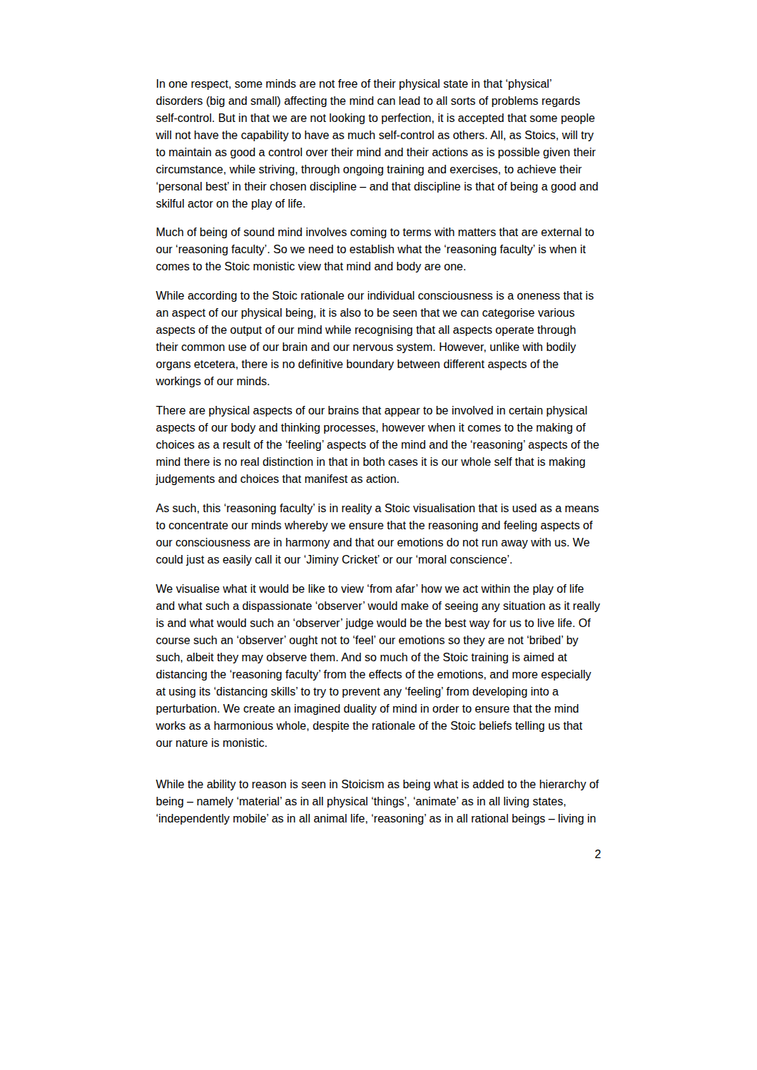In one respect, some minds are not free of their physical state in that ‘physical’ disorders (big and small) affecting the mind can lead to all sorts of problems regards self-control. But in that we are not looking to perfection, it is accepted that some people will not have the capability to have as much self-control as others. All, as Stoics, will try to maintain as good a control over their mind and their actions as is possible given their circumstance, while striving, through ongoing training and exercises, to achieve their ‘personal best’ in their chosen discipline – and that discipline is that of being a good and skilful actor on the play of life.
Much of being of sound mind involves coming to terms with matters that are external to our ‘reasoning faculty’. So we need to establish what the ‘reasoning faculty’ is when it comes to the Stoic monistic view that mind and body are one.
While according to the Stoic rationale our individual consciousness is a oneness that is an aspect of our physical being, it is also to be seen that we can categorise various aspects of the output of our mind while recognising that all aspects operate through their common use of our brain and our nervous system. However, unlike with bodily organs etcetera, there is no definitive boundary between different aspects of the workings of our minds.
There are physical aspects of our brains that appear to be involved in certain physical aspects of our body and thinking processes, however when it comes to the making of choices as a result of the ‘feeling’ aspects of the mind and the ‘reasoning’ aspects of the mind there is no real distinction in that in both cases it is our whole self that is making judgements and choices that manifest as action.
As such, this ‘reasoning faculty’ is in reality a Stoic visualisation that is used as a means to concentrate our minds whereby we ensure that the reasoning and feeling aspects of our consciousness are in harmony and that our emotions do not run away with us. We could just as easily call it our ‘Jiminy Cricket’ or our ‘moral conscience’.
We visualise what it would be like to view ‘from afar’ how we act within the play of life and what such a dispassionate ‘observer’ would make of seeing any situation as it really is and what would such an ‘observer’ judge would be the best way for us to live life. Of course such an ‘observer’ ought not to ‘feel’ our emotions so they are not ‘bribed’ by such, albeit they may observe them. And so much of the Stoic training is aimed at distancing the ‘reasoning faculty’ from the effects of the emotions, and more especially at using its ‘distancing skills’ to try to prevent any ‘feeling’ from developing into a perturbation. We create an imagined duality of mind in order to ensure that the mind works as a harmonious whole, despite the rationale of the Stoic beliefs telling us that our nature is monistic.
While the ability to reason is seen in Stoicism as being what is added to the hierarchy of being – namely ‘material’ as in all physical ‘things’, ‘animate’ as in all living states, ‘independently mobile’ as in all animal life, ‘reasoning’ as in all rational beings – living in
2